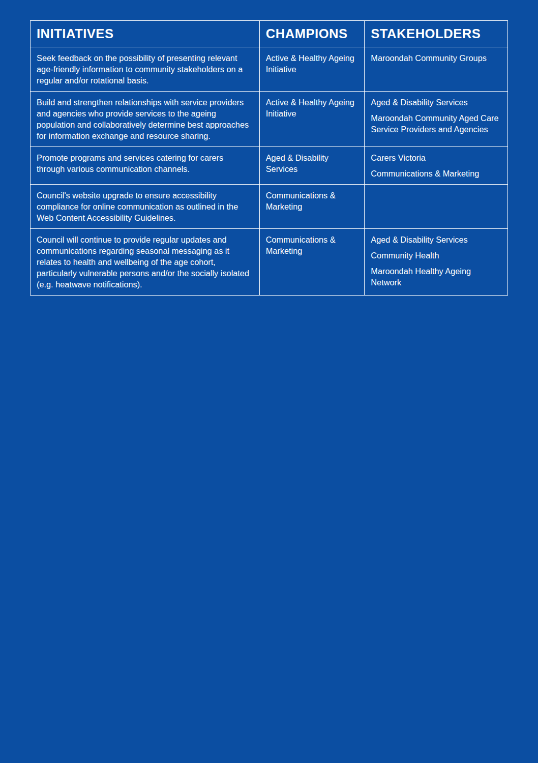| INITIATIVES | CHAMPIONS | STAKEHOLDERS |
| --- | --- | --- |
| Seek feedback on the possibility of presenting relevant age-friendly information to community stakeholders on a regular and/or rotational basis. | Active & Healthy Ageing Initiative | Maroondah Community Groups |
| Build and strengthen relationships with service providers and agencies who provide services to the ageing population and collaboratively determine best approaches for information exchange and resource sharing. | Active & Healthy Ageing Initiative | Aged & Disability Services Maroondah Community Aged Care Service Providers and Agencies |
| Promote programs and services catering for carers through various communication channels. | Aged & Disability Services | Carers Victoria Communications & Marketing |
| Council's website upgrade to ensure accessibility compliance for online communication as outlined in the Web Content Accessibility Guidelines. | Communications & Marketing | |
| Council will continue to provide regular updates and communications regarding seasonal messaging as it relates to health and wellbeing of the age cohort, particularly vulnerable persons and/or the socially isolated (e.g. heatwave notifications). | Communications & Marketing | Aged & Disability Services Community Health Maroondah Healthy Ageing Network |